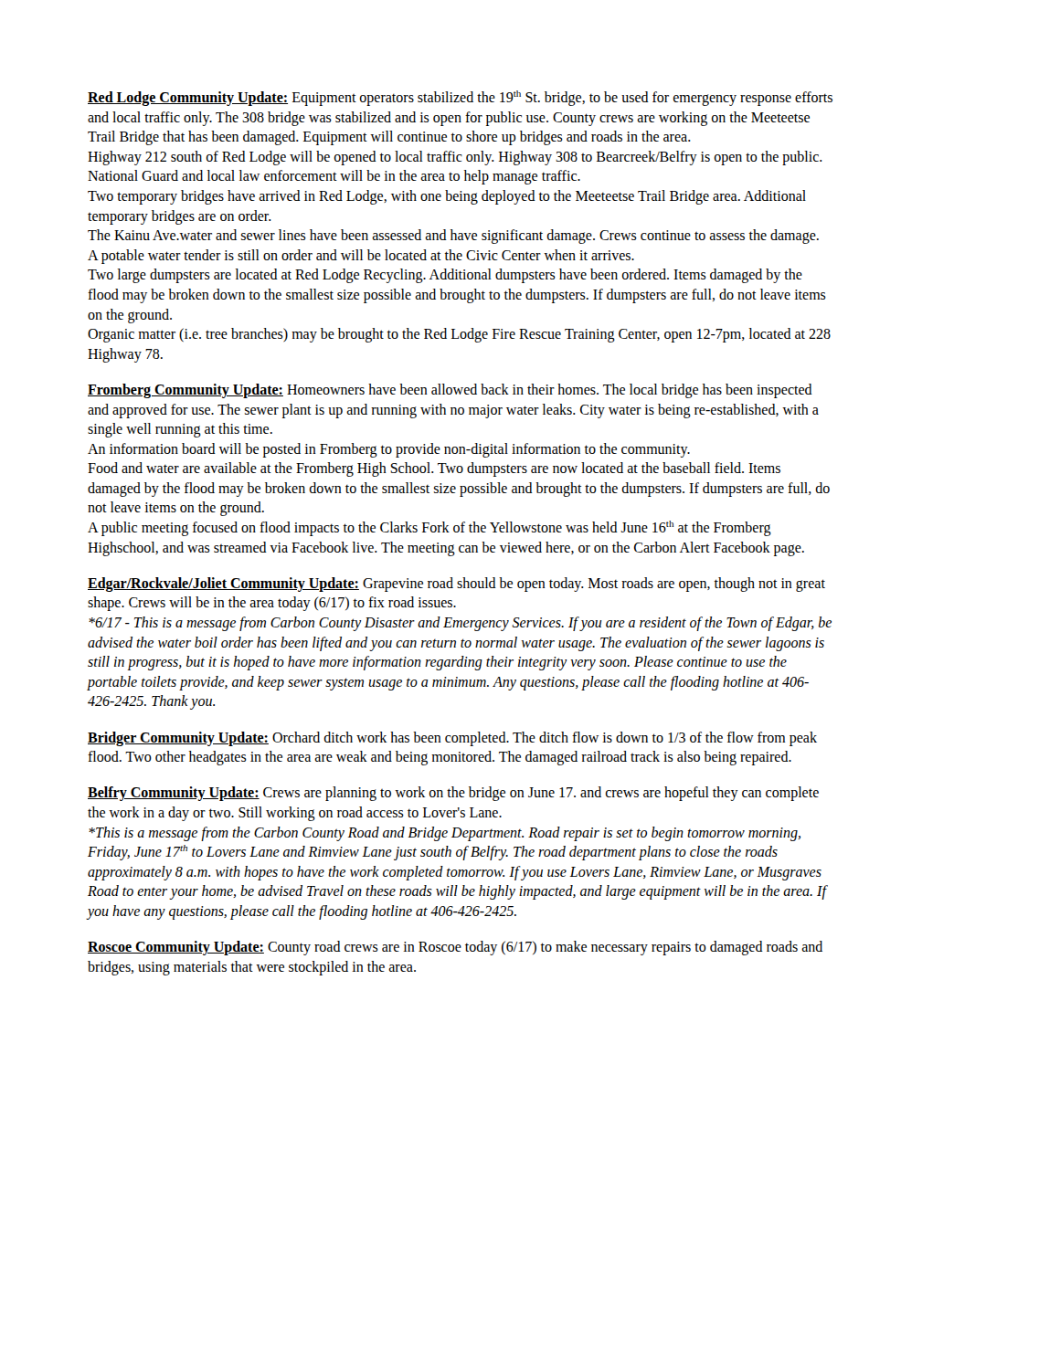Red Lodge Community Update: Equipment operators stabilized the 19th St. bridge, to be used for emergency response efforts and local traffic only. The 308 bridge was stabilized and is open for public use. County crews are working on the Meeteetse Trail Bridge that has been damaged. Equipment will continue to shore up bridges and roads in the area.
Highway 212 south of Red Lodge will be opened to local traffic only. Highway 308 to Bearcreek/Belfry is open to the public. National Guard and local law enforcement will be in the area to help manage traffic.
Two temporary bridges have arrived in Red Lodge, with one being deployed to the Meeteetse Trail Bridge area. Additional temporary bridges are on order.
The Kainu Ave.water and sewer lines have been assessed and have significant damage. Crews continue to assess the damage.
A potable water tender is still on order and will be located at the Civic Center when it arrives.
Two large dumpsters are located at Red Lodge Recycling. Additional dumpsters have been ordered. Items damaged by the flood may be broken down to the smallest size possible and brought to the dumpsters. If dumpsters are full, do not leave items on the ground.
Organic matter (i.e. tree branches) may be brought to the Red Lodge Fire Rescue Training Center, open 12-7pm, located at 228 Highway 78.
Fromberg Community Update: Homeowners have been allowed back in their homes. The local bridge has been inspected and approved for use. The sewer plant is up and running with no major water leaks. City water is being re-established, with a single well running at this time.
An information board will be posted in Fromberg to provide non-digital information to the community.
Food and water are available at the Fromberg High School. Two dumpsters are now located at the baseball field. Items damaged by the flood may be broken down to the smallest size possible and brought to the dumpsters. If dumpsters are full, do not leave items on the ground.
A public meeting focused on flood impacts to the Clarks Fork of the Yellowstone was held June 16th at the Fromberg Highschool, and was streamed via Facebook live. The meeting can be viewed here, or on the Carbon Alert Facebook page.
Edgar/Rockvale/Joliet Community Update: Grapevine road should be open today. Most roads are open, though not in great shape. Crews will be in the area today (6/17) to fix road issues.
*6/17 - This is a message from Carbon County Disaster and Emergency Services. If you are a resident of the Town of Edgar, be advised the water boil order has been lifted and you can return to normal water usage. The evaluation of the sewer lagoons is still in progress, but it is hoped to have more information regarding their integrity very soon. Please continue to use the portable toilets provide, and keep sewer system usage to a minimum. Any questions, please call the flooding hotline at 406-426-2425. Thank you.
Bridger Community Update: Orchard ditch work has been completed. The ditch flow is down to 1/3 of the flow from peak flood. Two other headgates in the area are weak and being monitored. The damaged railroad track is also being repaired.
Belfry Community Update: Crews are planning to work on the bridge on June 17. and crews are hopeful they can complete the work in a day or two. Still working on road access to Lover's Lane.
*This is a message from the Carbon County Road and Bridge Department. Road repair is set to begin tomorrow morning, Friday, June 17th to Lovers Lane and Rimview Lane just south of Belfry. The road department plans to close the roads approximately 8 a.m. with hopes to have the work completed tomorrow. If you use Lovers Lane, Rimview Lane, or Musgraves Road to enter your home, be advised Travel on these roads will be highly impacted, and large equipment will be in the area. If you have any questions, please call the flooding hotline at 406-426-2425.
Roscoe Community Update: County road crews are in Roscoe today (6/17) to make necessary repairs to damaged roads and bridges, using materials that were stockpiled in the area.